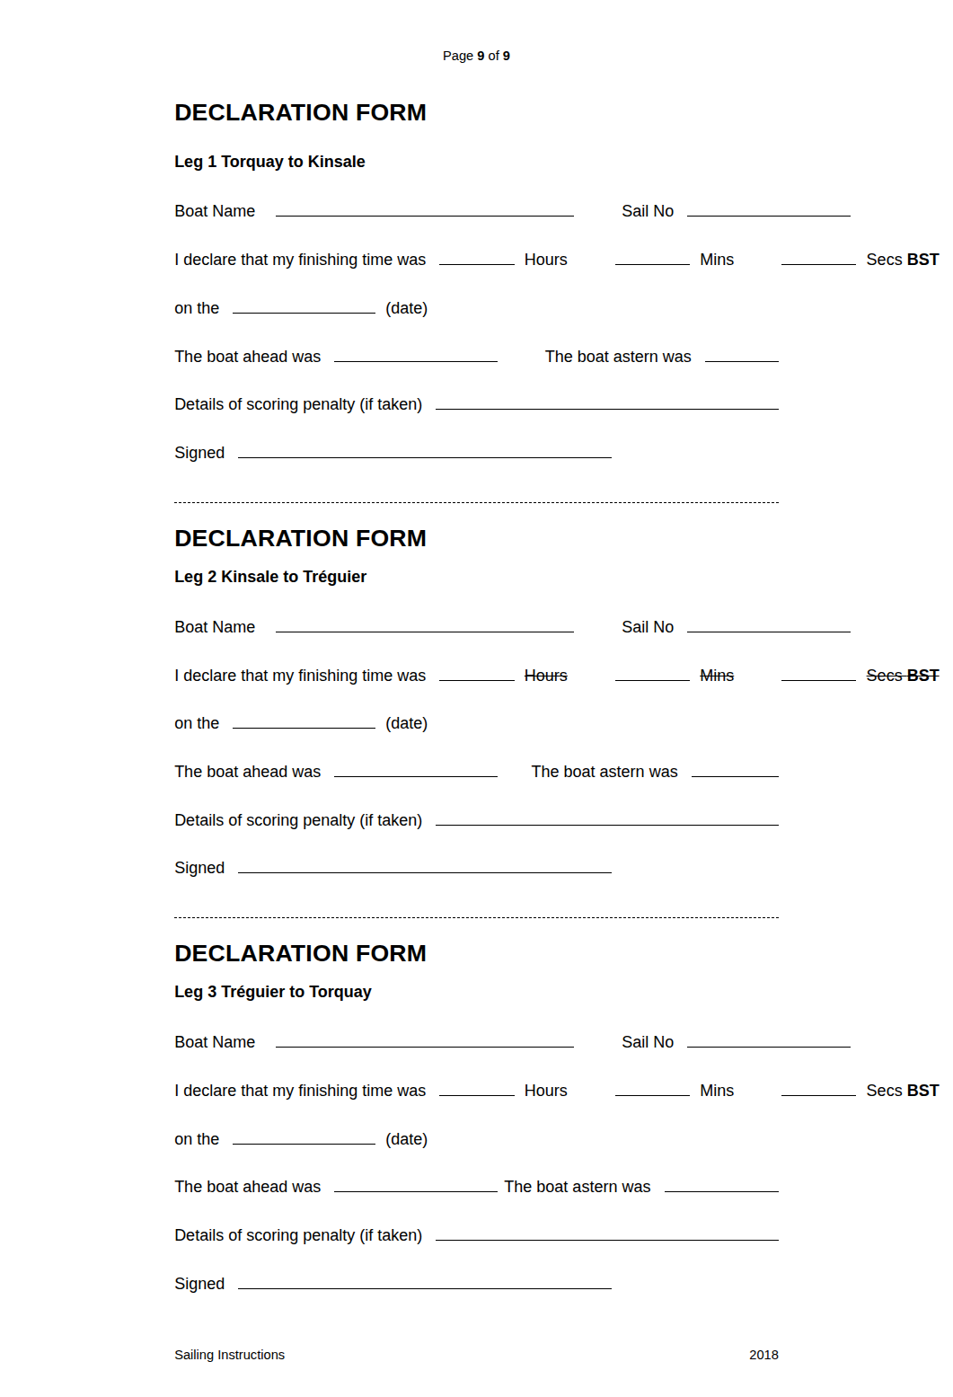Page 9 of 9
DECLARATION FORM
Leg 1 Torquay to Kinsale
Boat Name Sail No
I declare that my finishing time was Hours Mins Secs BST
on the (date)
The boat ahead was The boat astern was
Details of scoring penalty (if taken)
Signed
DECLARATION FORM
Leg 2 Kinsale to Tréguier
Boat Name Sail No
I declare that my finishing time was Hours Mins Secs BST
on the (date)
The boat ahead was The boat astern was
Details of scoring penalty (if taken)
Signed
DECLARATION FORM
Leg 3 Tréguier to Torquay
Boat Name Sail No
I declare that my finishing time was Hours Mins Secs BST
on the (date)
The boat ahead was The boat astern was
Details of scoring penalty (if taken)
Signed
Sailing Instructions 2018